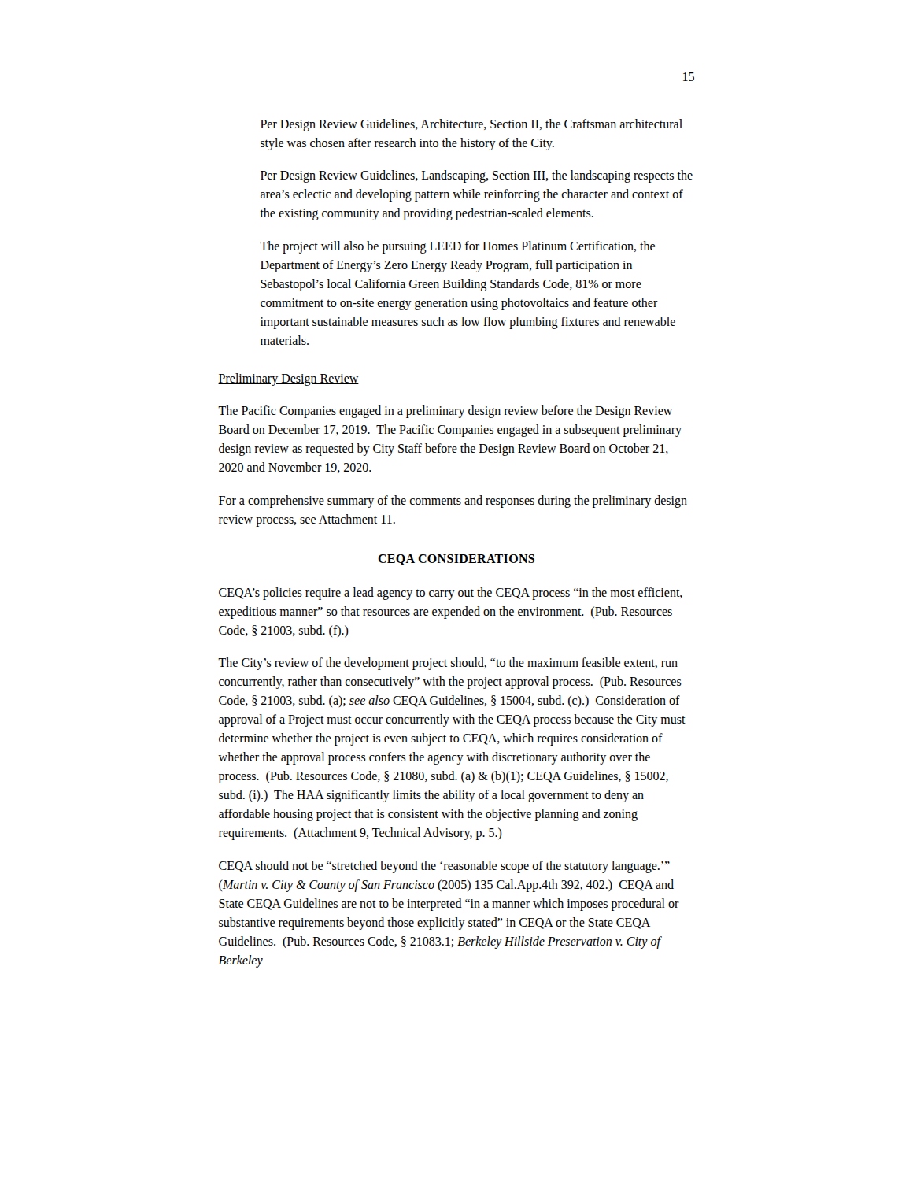15
Per Design Review Guidelines, Architecture, Section II, the Craftsman architectural style was chosen after research into the history of the City.
Per Design Review Guidelines, Landscaping, Section III, the landscaping respects the area’s eclectic and developing pattern while reinforcing the character and context of the existing community and providing pedestrian-scaled elements.
The project will also be pursuing LEED for Homes Platinum Certification, the Department of Energy’s Zero Energy Ready Program, full participation in Sebastopol’s local California Green Building Standards Code, 81% or more commitment to on-site energy generation using photovoltaics and feature other important sustainable measures such as low flow plumbing fixtures and renewable materials.
Preliminary Design Review
The Pacific Companies engaged in a preliminary design review before the Design Review Board on December 17, 2019. The Pacific Companies engaged in a subsequent preliminary design review as requested by City Staff before the Design Review Board on October 21, 2020 and November 19, 2020.
For a comprehensive summary of the comments and responses during the preliminary design review process, see Attachment 11.
CEQA CONSIDERATIONS
CEQA’s policies require a lead agency to carry out the CEQA process “in the most efficient, expeditious manner” so that resources are expended on the environment. (Pub. Resources Code, § 21003, subd. (f).)
The City’s review of the development project should, “to the maximum feasible extent, run concurrently, rather than consecutively” with the project approval process. (Pub. Resources Code, § 21003, subd. (a); see also CEQA Guidelines, § 15004, subd. (c).) Consideration of approval of a Project must occur concurrently with the CEQA process because the City must determine whether the project is even subject to CEQA, which requires consideration of whether the approval process confers the agency with discretionary authority over the process. (Pub. Resources Code, § 21080, subd. (a) & (b)(1); CEQA Guidelines, § 15002, subd. (i).) The HAA significantly limits the ability of a local government to deny an affordable housing project that is consistent with the objective planning and zoning requirements. (Attachment 9, Technical Advisory, p. 5.)
CEQA should not be “stretched beyond the ‘reasonable scope of the statutory language.’” (Martin v. City & County of San Francisco (2005) 135 Cal.App.4th 392, 402.) CEQA and State CEQA Guidelines are not to be interpreted “in a manner which imposes procedural or substantive requirements beyond those explicitly stated” in CEQA or the State CEQA Guidelines. (Pub. Resources Code, § 21083.1; Berkeley Hillside Preservation v. City of Berkeley